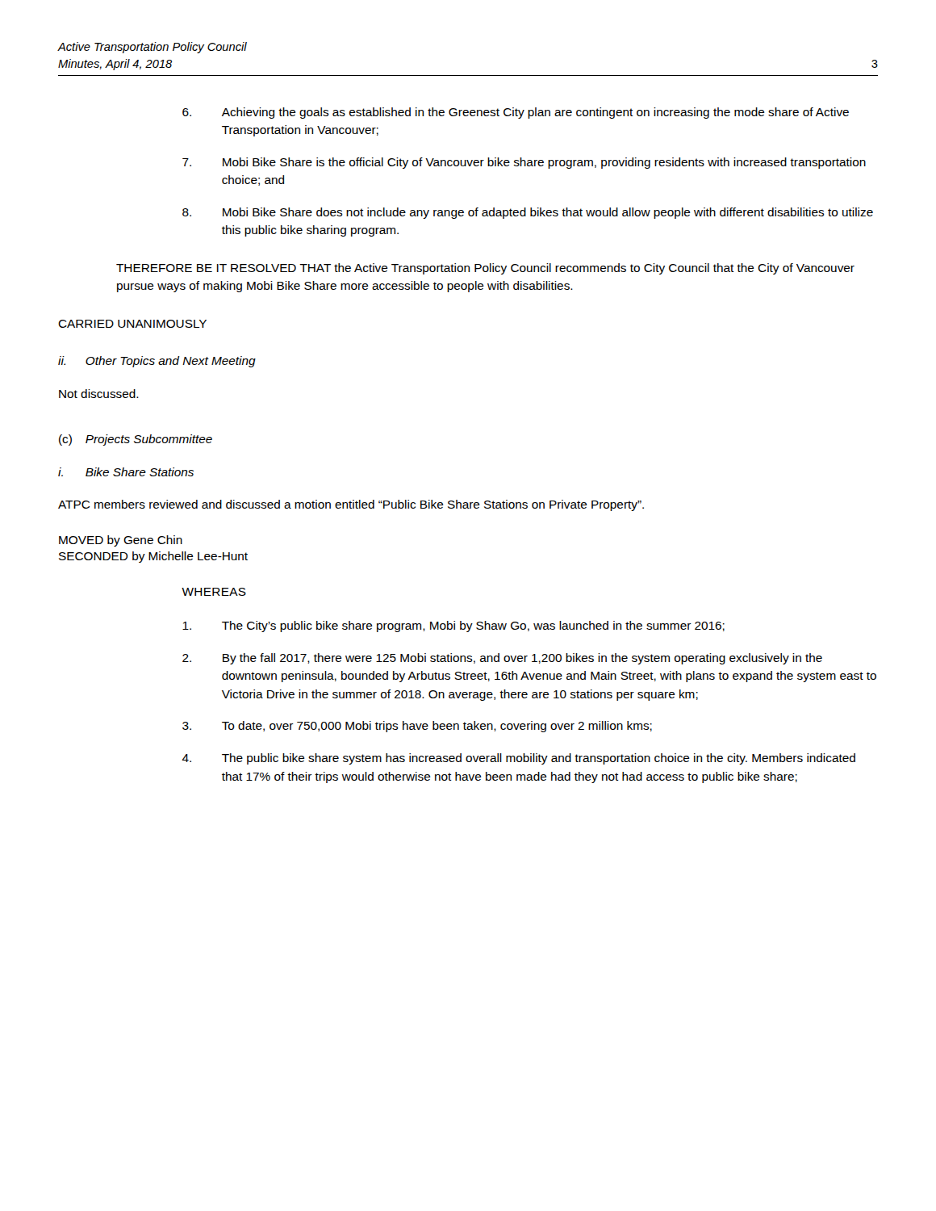Active Transportation Policy Council
Minutes, April 4, 2018 3
6. Achieving the goals as established in the Greenest City plan are contingent on increasing the mode share of Active Transportation in Vancouver;
7. Mobi Bike Share is the official City of Vancouver bike share program, providing residents with increased transportation choice; and
8. Mobi Bike Share does not include any range of adapted bikes that would allow people with different disabilities to utilize this public bike sharing program.
THEREFORE BE IT RESOLVED THAT the Active Transportation Policy Council recommends to City Council that the City of Vancouver pursue ways of making Mobi Bike Share more accessible to people with disabilities.
CARRIED UNANIMOUSLY
ii. Other Topics and Next Meeting
Not discussed.
(c) Projects Subcommittee
i. Bike Share Stations
ATPC members reviewed and discussed a motion entitled “Public Bike Share Stations on Private Property”.
MOVED by Gene Chin
SECONDED by Michelle Lee-Hunt
WHEREAS
1. The City’s public bike share program, Mobi by Shaw Go, was launched in the summer 2016;
2. By the fall 2017, there were 125 Mobi stations, and over 1,200 bikes in the system operating exclusively in the downtown peninsula, bounded by Arbutus Street, 16th Avenue and Main Street, with plans to expand the system east to Victoria Drive in the summer of 2018. On average, there are 10 stations per square km;
3. To date, over 750,000 Mobi trips have been taken, covering over 2 million kms;
4. The public bike share system has increased overall mobility and transportation choice in the city. Members indicated that 17% of their trips would otherwise not have been made had they not had access to public bike share;